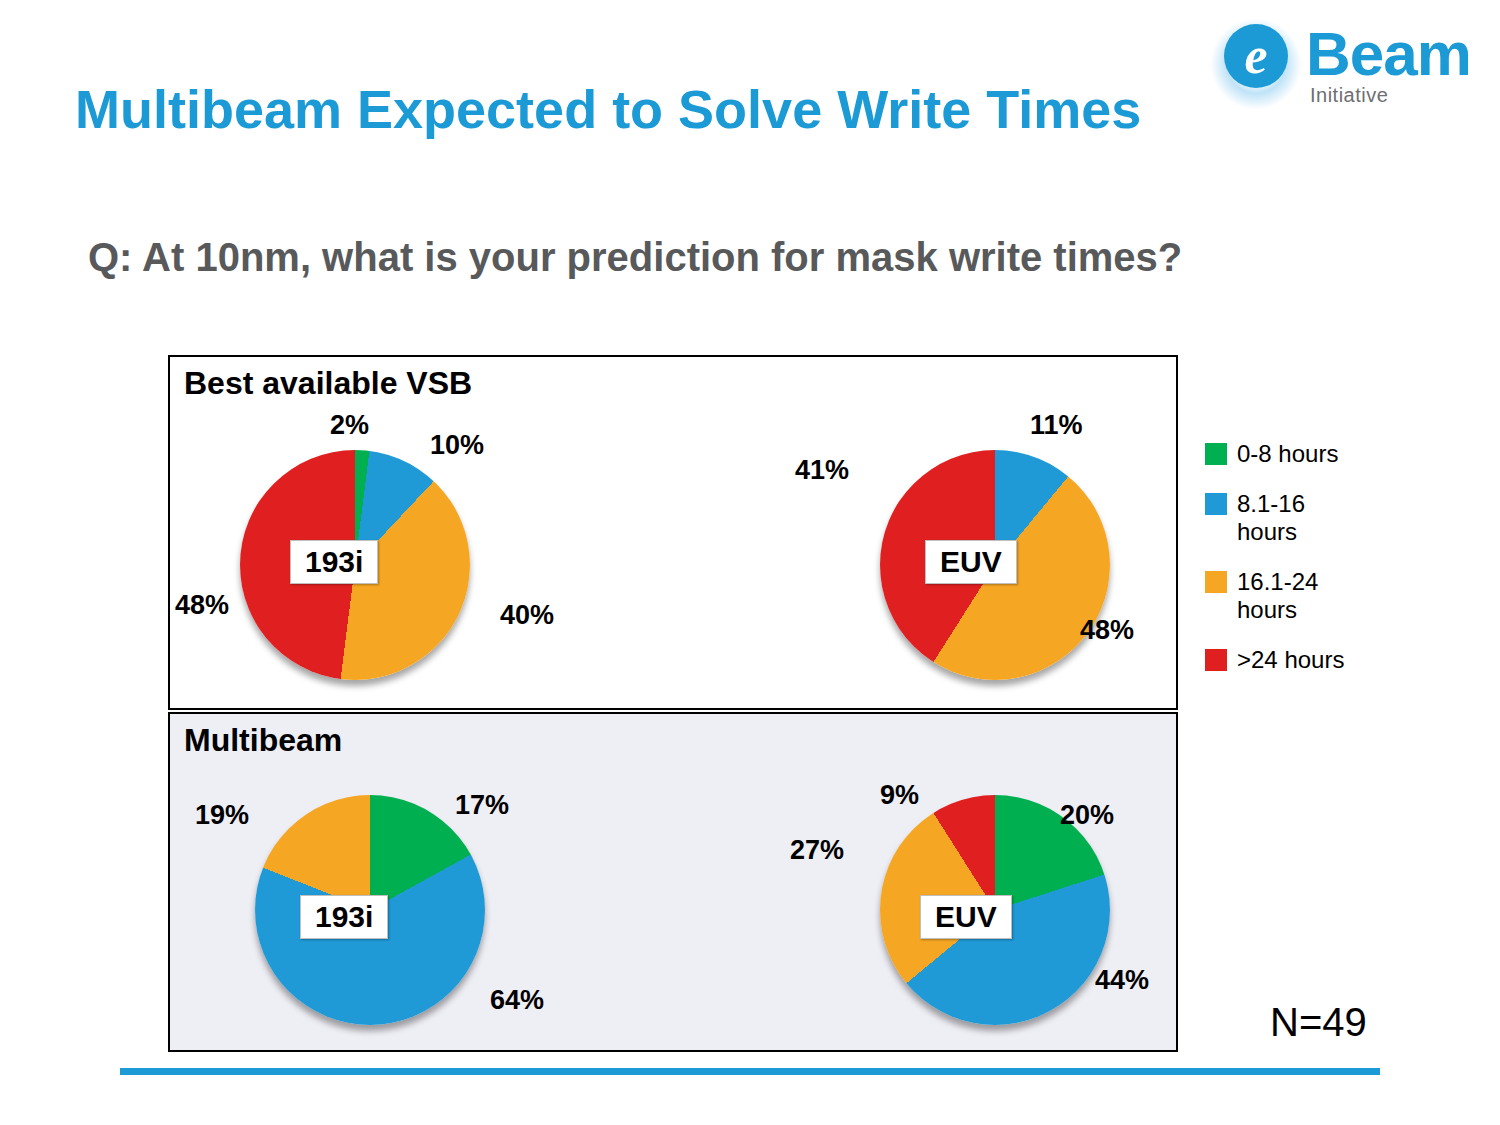e
Beam
Initiative
Multibeam Expected to Solve Write Times
Q: At 10nm, what is your prediction for mask write times?
Best available VSB
193i
2%
10%
40%
48%
EUV
11%
48%
41%
Multibeam
193i
17%
64%
19%
EUV
20%
44%
27%
9%
0-8 hours
8.1-16
hours
16.1-24
hours
>24 hours
N=49